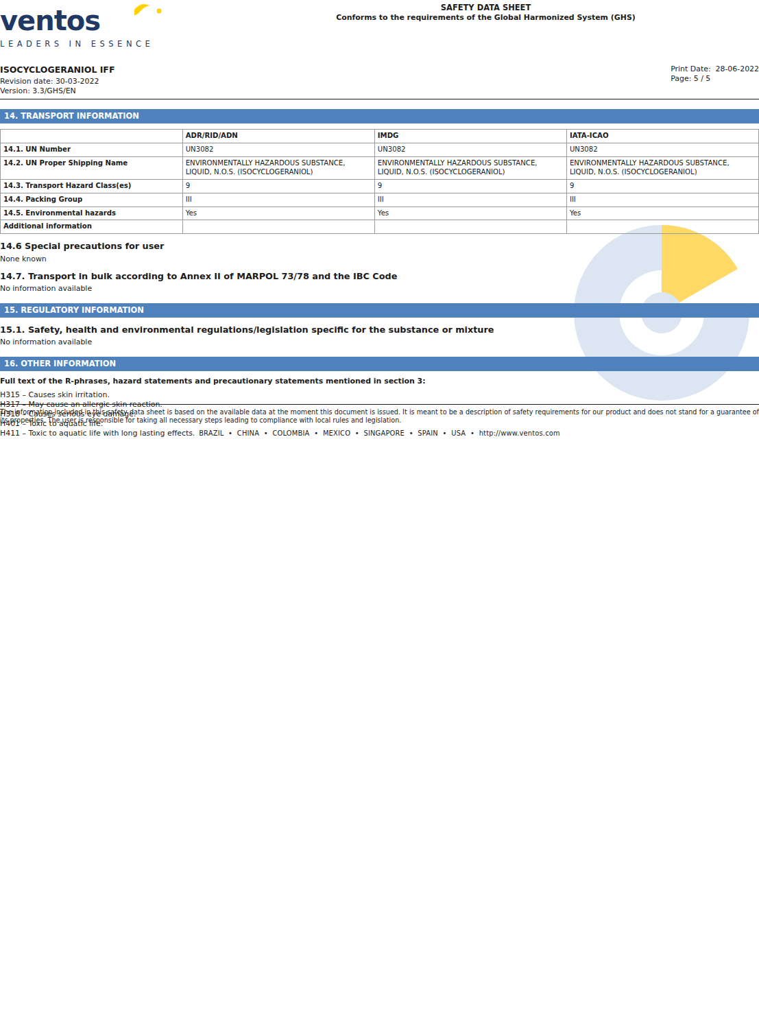ventos LEADERS IN ESSENCE
SAFETY DATA SHEET
Conforms to the requirements of the Global Harmonized System (GHS)
ISOCYCLOGERANIOL IFF
Revision date: 30-03-2022
Version: 3.3/GHS/EN
Print Date: 28-06-2022
Page: 5 / 5
14. TRANSPORT INFORMATION
| | ADR/RID/ADN | IMDG | IATA-ICAO |
| --- | --- | --- | --- |
| 14.1. UN Number | UN3082 | UN3082 | UN3082 |
| 14.2. UN Proper Shipping Name | ENVIRONMENTALLY HAZARDOUS SUBSTANCE, LIQUID, N.O.S. (ISOCYCLOGERANIOL) | ENVIRONMENTALLY HAZARDOUS SUBSTANCE, LIQUID, N.O.S. (ISOCYCLOGERANIOL) | ENVIRONMENTALLY HAZARDOUS SUBSTANCE, LIQUID, N.O.S. (ISOCYCLOGERANIOL) |
| 14.3. Transport Hazard Class(es) | 9 | 9 | 9 |
| 14.4. Packing Group | III | III | III |
| 14.5. Environmental hazards | Yes | Yes | Yes |
| Additional information | | | |
14.6 Special precautions for user
None known
14.7. Transport in bulk according to Annex II of MARPOL 73/78 and the IBC Code
No information available
15. REGULATORY INFORMATION
15.1. Safety, health and environmental regulations/legislation specific for the substance or mixture
No information available
16. OTHER INFORMATION
Full text of the R-phrases, hazard statements and precautionary statements mentioned in section 3:
H315 – Causes skin irritation.
H317 – May cause an allergic skin reaction.
H318 – Causes serious eye damage.
H401 – Toxic to aquatic life.
H411 – Toxic to aquatic life with long lasting effects.
The information included in this safety data sheet is based on the available data at the moment this document is issued. It is meant to be a description of safety requirements for our product and does not stand for a guarantee of its properties. The user is responsible for taking all necessary steps leading to compliance with local rules and legislation.
BRAZIL • CHINA • COLOMBIA • MEXICO • SINGAPORE • SPAIN • USA • http://www.ventos.com